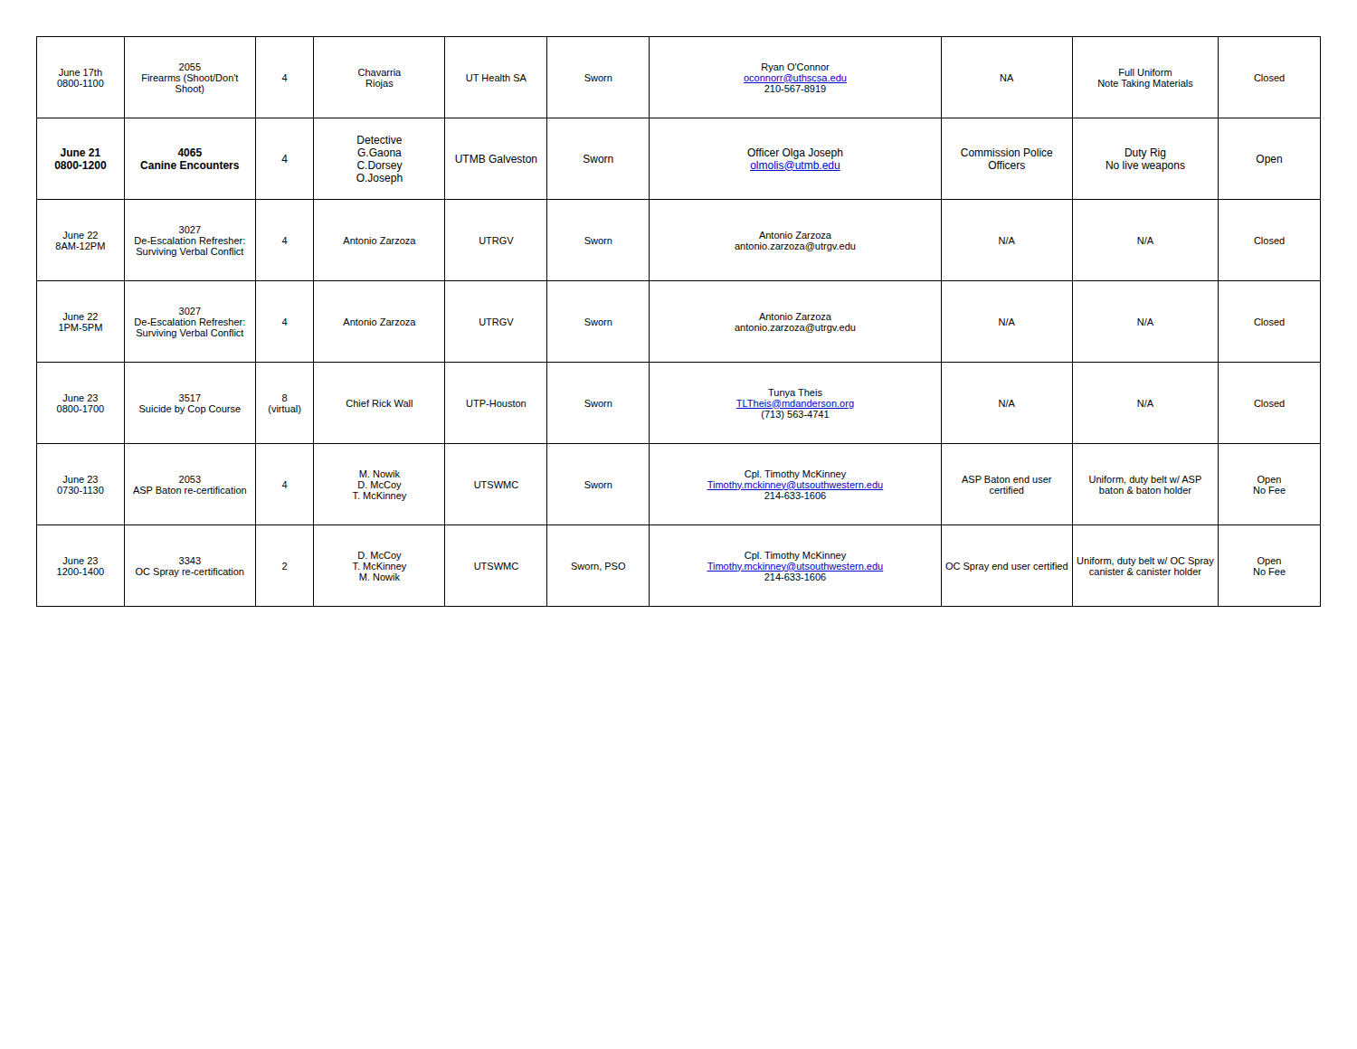| June 17th 0800-1100 | 2055 Firearms (Shoot/Don't Shoot) | 4 | Chavarria Riojas | UT Health SA | Sworn | Ryan O'Connor oconnorr@uthscsa.edu 210-567-8919 | NA | Full Uniform Note Taking Materials | Closed |
| June 21 0800-1200 | 4065 Canine Encounters | 4 | Detective G.Gaona C.Dorsey O.Joseph | UTMB Galveston | Sworn | Officer Olga Joseph olmolis@utmb.edu | Commission Police Officers | Duty Rig No live weapons | Open |
| June 22 8AM-12PM | 3027 De-Escalation Refresher: Surviving Verbal Conflict | 4 | Antonio Zarzoza | UTRGV | Sworn | Antonio Zarzoza antonio.zarzoza@utrgv.edu | N/A | N/A | Closed |
| June 22 1PM-5PM | 3027 De-Escalation Refresher: Surviving Verbal Conflict | 4 | Antonio Zarzoza | UTRGV | Sworn | Antonio Zarzoza antonio.zarzoza@utrgv.edu | N/A | N/A | Closed |
| June 23 0800-1700 | 3517 Suicide by Cop Course | 8 (virtual) | Chief Rick Wall | UTP-Houston | Sworn | Tunya Theis TLTheis@mdanderson.org (713) 563-4741 | N/A | N/A | Closed |
| June 23 0730-1130 | 2053 ASP Baton re-certification | 4 | M. Nowik D. McCoy T. McKinney | UTSWMC | Sworn | Cpl. Timothy McKinney Timothy.mckinney@utsouthwestern.edu 214-633-1606 | ASP Baton end user certified | Uniform, duty belt w/ ASP baton & baton holder | Open No Fee |
| June 23 1200-1400 | 3343 OC Spray re-certification | 2 | D. McCoy T. McKinney M. Nowik | UTSWMC | Sworn, PSO | Cpl. Timothy McKinney Timothy.mckinney@utsouthwestern.edu 214-633-1606 | OC Spray end user certified | Uniform, duty belt w/ OC Spray canister & canister holder | Open No Fee |